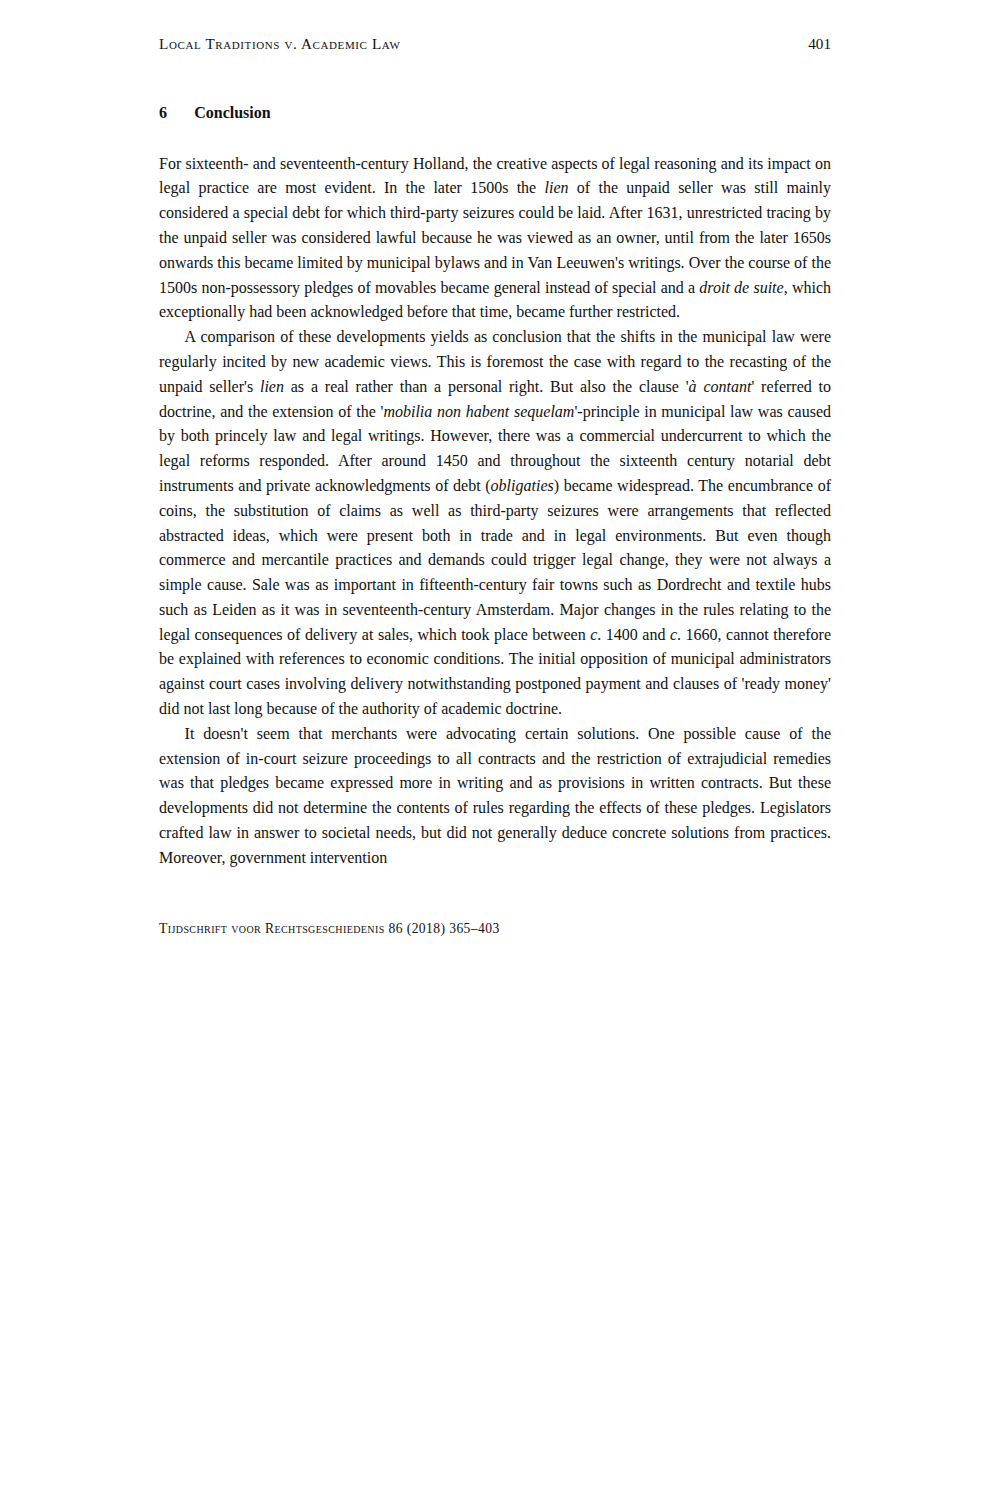Local Traditions v. Academic Law 401
6 Conclusion
For sixteenth- and seventeenth-century Holland, the creative aspects of legal reasoning and its impact on legal practice are most evident. In the later 1500s the lien of the unpaid seller was still mainly considered a special debt for which third-party seizures could be laid. After 1631, unrestricted tracing by the unpaid seller was considered lawful because he was viewed as an owner, until from the later 1650s onwards this became limited by municipal bylaws and in Van Leeuwen's writings. Over the course of the 1500s non-possessory pledges of movables became general instead of special and a droit de suite, which exceptionally had been acknowledged before that time, became further restricted.
A comparison of these developments yields as conclusion that the shifts in the municipal law were regularly incited by new academic views. This is foremost the case with regard to the recasting of the unpaid seller's lien as a real rather than a personal right. But also the clause 'à contant' referred to doctrine, and the extension of the 'mobilia non habent sequelam'-principle in municipal law was caused by both princely law and legal writings. However, there was a commercial undercurrent to which the legal reforms responded. After around 1450 and throughout the sixteenth century notarial debt instruments and private acknowledgments of debt (obligaties) became widespread. The encumbrance of coins, the substitution of claims as well as third-party seizures were arrangements that reflected abstracted ideas, which were present both in trade and in legal environments. But even though commerce and mercantile practices and demands could trigger legal change, they were not always a simple cause. Sale was as important in fifteenth-century fair towns such as Dordrecht and textile hubs such as Leiden as it was in seventeenth-century Amsterdam. Major changes in the rules relating to the legal consequences of delivery at sales, which took place between c. 1400 and c. 1660, cannot therefore be explained with references to economic conditions. The initial opposition of municipal administrators against court cases involving delivery notwithstanding postponed payment and clauses of 'ready money' did not last long because of the authority of academic doctrine.
It doesn't seem that merchants were advocating certain solutions. One possible cause of the extension of in-court seizure proceedings to all contracts and the restriction of extrajudicial remedies was that pledges became expressed more in writing and as provisions in written contracts. But these developments did not determine the contents of rules regarding the effects of these pledges. Legislators crafted law in answer to societal needs, but did not generally deduce concrete solutions from practices. Moreover, government intervention
Tijdschrift voor Rechtsgeschiedenis 86 (2018) 365–403